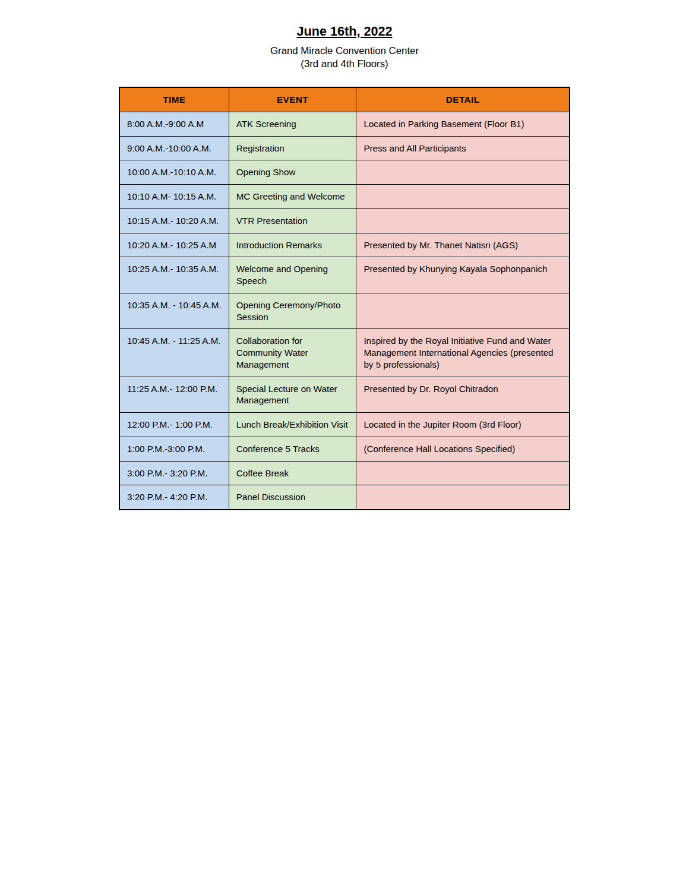June 16th, 2022
Grand Miracle Convention Center
(3rd and 4th Floors)
| TIME | EVENT | DETAIL |
| --- | --- | --- |
| 8:00 A.M.-9:00 A.M | ATK Screening | Located in Parking Basement (Floor B1) |
| 9:00 A.M.-10:00 A.M. | Registration | Press and All Participants |
| 10:00 A.M.-10:10 A.M. | Opening Show | |
| 10:10 A.M- 10:15 A.M. | MC Greeting and Welcome | |
| 10:15 A.M.- 10:20 A.M. | VTR Presentation | |
| 10:20 A.M.- 10:25 A.M | Introduction Remarks | Presented by Mr. Thanet Natisri (AGS) |
| 10:25 A.M.- 10:35 A.M. | Welcome and Opening Speech | Presented by Khunying Kayala Sophonpanich |
| 10:35 A.M. - 10:45 A.M. | Opening Ceremony/Photo Session | |
| 10:45 A.M. - 11:25 A.M. | Collaboration for Community Water Management | Inspired by the Royal Initiative Fund and Water Management International Agencies (presented by 5 professionals) |
| 11:25 A.M.- 12:00 P.M. | Special Lecture on Water Management | Presented by Dr. Royol Chitradon |
| 12:00 P.M.- 1:00 P.M. | Lunch Break/Exhibition Visit | Located in the Jupiter Room (3rd Floor) |
| 1:00 P.M.-3:00 P.M. | Conference 5 Tracks | (Conference Hall Locations Specified) |
| 3:00 P.M.- 3:20 P.M. | Coffee Break | |
| 3:20 P.M.- 4:20 P.M. | Panel Discussion | |